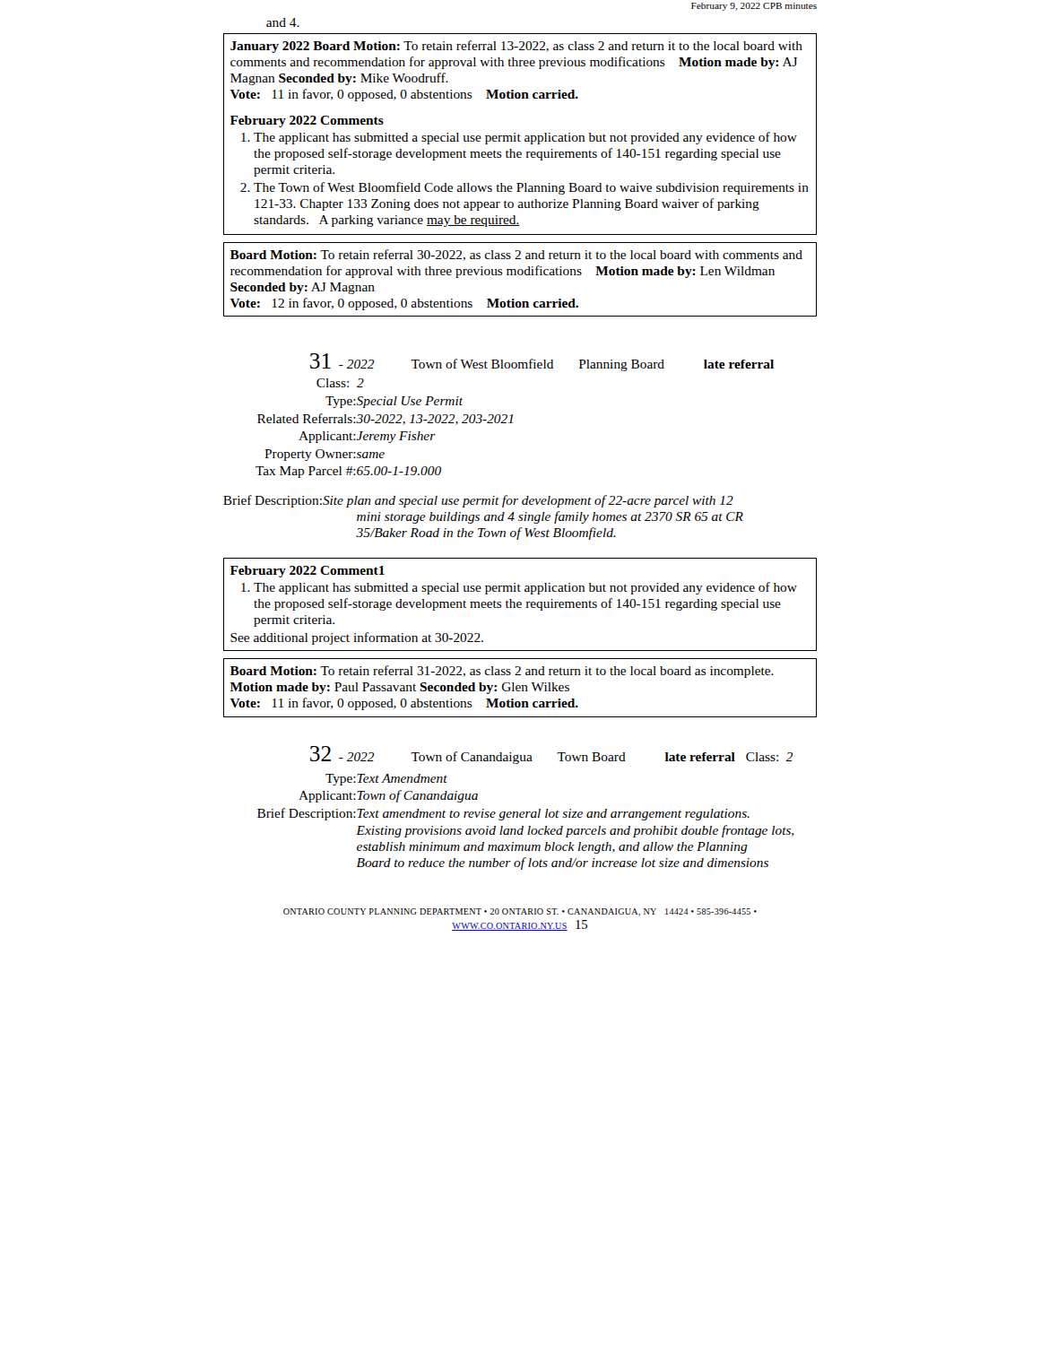February 9, 2022 CPB minutes
and 4.
January 2022 Board Motion: To retain referral 13-2022, as class 2 and return it to the local board with comments and recommendation for approval with three previous modifications Motion made by: AJ Magnan Seconded by: Mike Woodruff.
Vote: 11 in favor, 0 opposed, 0 abstentions Motion carried.
February 2022 Comments
The applicant has submitted a special use permit application but not provided any evidence of how the proposed self-storage development meets the requirements of 140-151 regarding special use permit criteria.
The Town of West Bloomfield Code allows the Planning Board to waive subdivision requirements in 121-33. Chapter 133 Zoning does not appear to authorize Planning Board waiver of parking standards. A parking variance may be required.
Board Motion: To retain referral 30-2022, as class 2 and return it to the local board with comments and recommendation for approval with three previous modifications Motion made by: Len Wildman Seconded by: AJ Magnan
Vote: 12 in favor, 0 opposed, 0 abstentions Motion carried.
31 - 2022 Town of West Bloomfield Planning Board late referral Class: 2
| Type: | Special Use Permit |
| Related Referrals: | 30-2022, 13-2022, 203-2021 |
| Applicant: | Jeremy Fisher |
| Property Owner: | same |
| Tax Map Parcel #: | 65.00-1-19.000 |
Brief Description: Site plan and special use permit for development of 22-acre parcel with 12
mini storage buildings and 4 single family homes at 2370 SR 65 at CR
35/Baker Road in the Town of West Bloomfield.
February 2022 Comment1
The applicant has submitted a special use permit application but not provided any evidence of how the proposed self-storage development meets the requirements of 140-151 regarding special use permit criteria.
See additional project information at 30-2022.
Board Motion: To retain referral 31-2022, as class 2 and return it to the local board as incomplete. Motion made by: Paul Passavant Seconded by: Glen Wilkes
Vote: 11 in favor, 0 opposed, 0 abstentions Motion carried.
32 - 2022 Town of Canandaigua Town Board late referral Class: 2
| Type: | Text Amendment |
| Applicant: | Town of Canandaigua |
| Brief Description: | Text amendment to revise general lot size and arrangement regulations. |
Existing provisions avoid land locked parcels and prohibit double frontage lots,
establish minimum and maximum block length, and allow the Planning
Board to reduce the number of lots and/or increase lot size and dimensions
ONTARIO COUNTY PLANNING DEPARTMENT • 20 ONTARIO ST. • CANANDAIGUA, NY 14424 • 585-396-4455 • WWW.CO.ONTARIO.NY.US 15